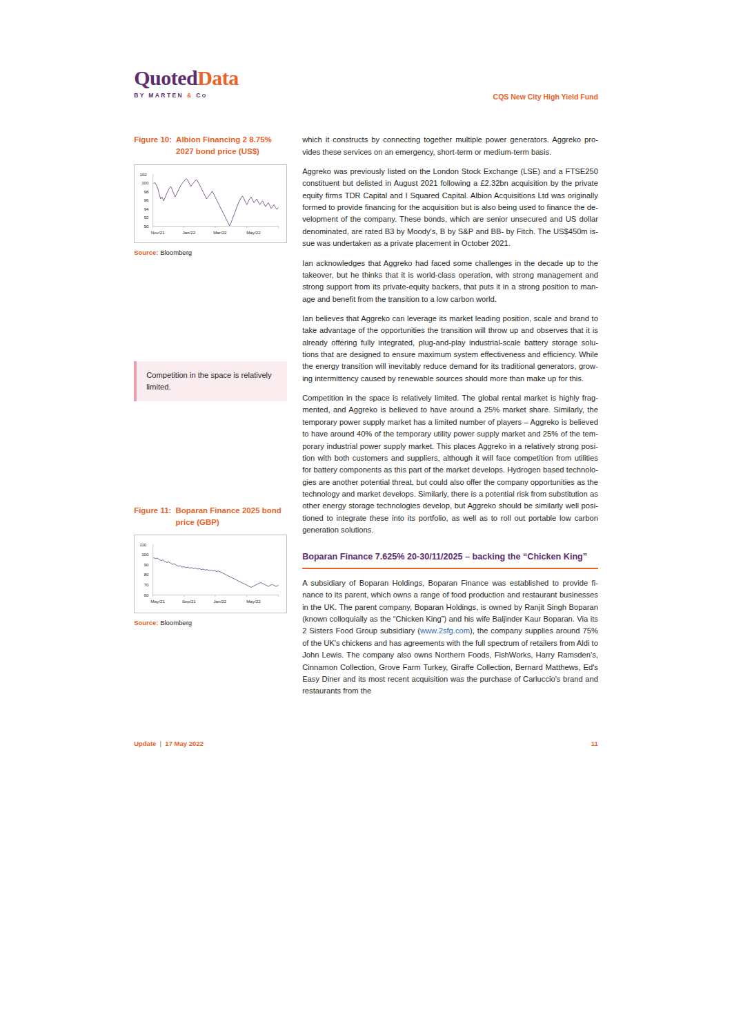Quoted Data
BY MARTEN & CO
CQS New City High Yield Fund
Figure 10: Albion Financing 2 8.75% 2027 bond price (US$)
102 100 98 96 94 92 90 Nov/21 Jan/22 Mar/22 May/22
Source: Bloomberg
Competition in the space is relatively limited.
Figure 11: Boparan Finance 2025 bond price (GBP)
110 100 90 80 70 60 May/21 Sep/21 Jan/22 May/22
Source: Bloomberg
which it constructs by connecting together multiple power generators. Aggreko provides these services on an emergency, short-term or medium-term basis.
Aggreko was previously listed on the London Stock Exchange (LSE) and a FTSE250 constituent but delisted in August 2021 following a £2.32bn acquisition by the private equity firms TDR Capital and I Squared Capital. Albion Acquisitions Ltd was originally formed to provide financing for the acquisition but is also being used to finance the development of the company. These bonds, which are senior unsecured and US dollar denominated, are rated B3 by Moody's, B by S&P and BB- by Fitch. The US$450m issue was undertaken as a private placement in October 2021.
Ian acknowledges that Aggreko had faced some challenges in the decade up to the takeover, but he thinks that it is world-class operation, with strong management and strong support from its private-equity backers, that puts it in a strong position to manage and benefit from the transition to a low carbon world.
Ian believes that Aggreko can leverage its market leading position, scale and brand to take advantage of the opportunities the transition will throw up and observes that it is already offering fully integrated, plug-and-play industrial-scale battery storage solutions that are designed to ensure maximum system effectiveness and efficiency. While the energy transition will inevitably reduce demand for its traditional generators, growing intermittency caused by renewable sources should more than make up for this.
Competition in the space is relatively limited. The global rental market is highly fragmented, and Aggreko is believed to have around a 25% market share. Similarly, the temporary power supply market has a limited number of players – Aggreko is believed to have around 40% of the temporary utility power supply market and 25% of the temporary industrial power supply market. This places Aggreko in a relatively strong position with both customers and suppliers, although it will face competition from utilities for battery components as this part of the market develops. Hydrogen based technologies are another potential threat, but could also offer the company opportunities as the technology and market develops. Similarly, there is a potential risk from substitution as other energy storage technologies develop, but Aggreko should be similarly well positioned to integrate these into its portfolio, as well as to roll out portable low carbon generation solutions.
Boparan Finance 7.625% 20-30/11/2025 – backing the “Chicken King”
A subsidiary of Boparan Holdings, Boparan Finance was established to provide finance to its parent, which owns a range of food production and restaurant businesses in the UK. The parent company, Boparan Holdings, is owned by Ranjit Singh Boparan (known colloquially as the “Chicken King”) and his wife Baljinder Kaur Boparan. Via its 2 Sisters Food Group subsidiary (www.2sfg.com), the company supplies around 75% of the UK's chickens and has agreements with the full spectrum of retailers from Aldi to John Lewis. The company also owns Northern Foods, FishWorks, Harry Ramsden's, Cinnamon Collection, Grove Farm Turkey, Giraffe Collection, Bernard Matthews, Ed's Easy Diner and its most recent acquisition was the purchase of Carluccio's brand and restaurants from the
Update | 17 May 2022
11